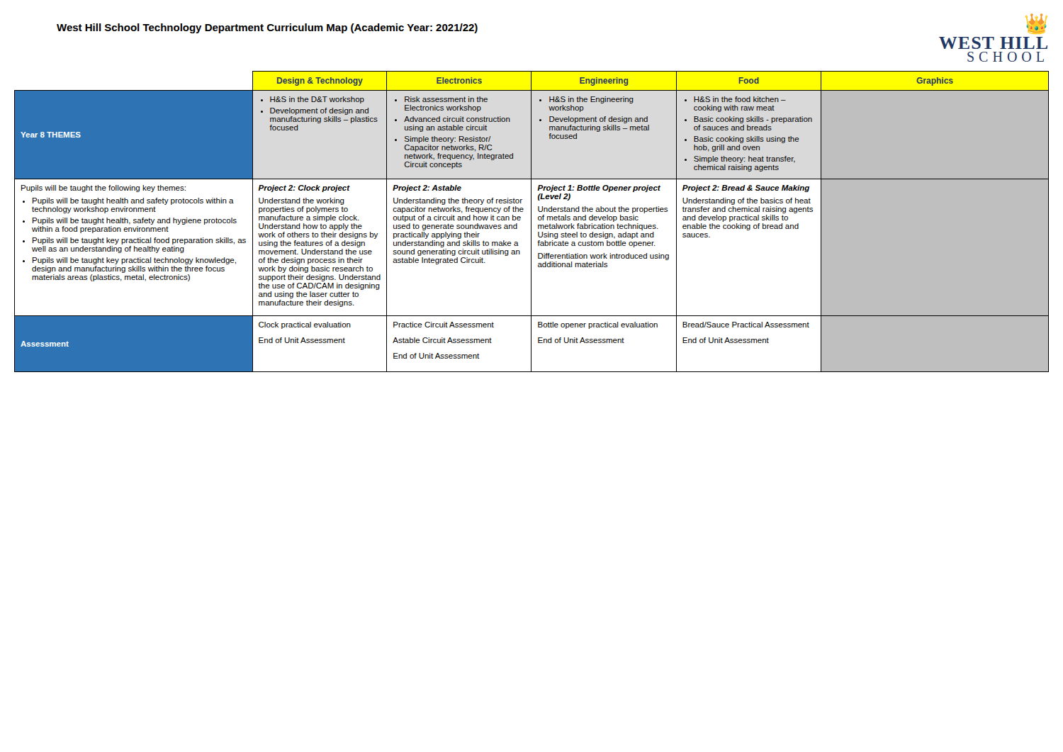West Hill School Technology Department Curriculum Map (Academic Year: 2021/22)
👑
WEST HILL
SCHOOL
| | Design & Technology | Electronics | Engineering | Food | Graphics |
| --- | --- | --- | --- | --- | --- |
| Year 8 THEMES | H&S in the D&T workshop Development of design and manufacturing skills – plastics focused | Risk assessment in the Electronics workshop Advanced circuit construction using an astable circuit Simple theory: Resistor/ Capacitor networks, R/C network, frequency, Integrated Circuit concepts | H&S in the Engineering workshop Development of design and manufacturing skills – metal focused | H&S in the food kitchen – cooking with raw meat Basic cooking skills - preparation of sauces and breads Basic cooking skills using the hob, grill and oven Simple theory: heat transfer, chemical raising agents | |
| Pupils will be taught the following key themes: Pupils will be taught health and safety protocols within a technology workshop environment Pupils will be taught health, safety and hygiene protocols within a food preparation environment Pupils will be taught key practical food preparation skills, as well as an understanding of healthy eating Pupils will be taught key practical technology knowledge, design and manufacturing skills within the three focus materials areas (plastics, metal, electronics) | Project 2: Clock project Understand the working properties of polymers to manufacture a simple clock. Understand how to apply the work of others to their designs by using the features of a design movement. Understand the use of the design process in their work by doing basic research to support their designs. Understand the use of CAD/CAM in designing and using the laser cutter to manufacture their designs. | Project 2: Astable Understanding the theory of resistor capacitor networks, frequency of the output of a circuit and how it can be used to generate soundwaves and practically applying their understanding and skills to make a sound generating circuit utilising an astable Integrated Circuit. | Project 1: Bottle Opener project (Level 2) Understand the about the properties of metals and develop basic metalwork fabrication techniques. Using steel to design, adapt and fabricate a custom bottle opener. Differentiation work introduced using additional materials | Project 2: Bread & Sauce Making Understanding of the basics of heat transfer and chemical raising agents and develop practical skills to enable the cooking of bread and sauces. | |
| Assessment | Clock practical evaluation End of Unit Assessment | Practice Circuit Assessment Astable Circuit Assessment End of Unit Assessment | Bottle opener practical evaluation End of Unit Assessment | Bread/Sauce Practical Assessment End of Unit Assessment | |